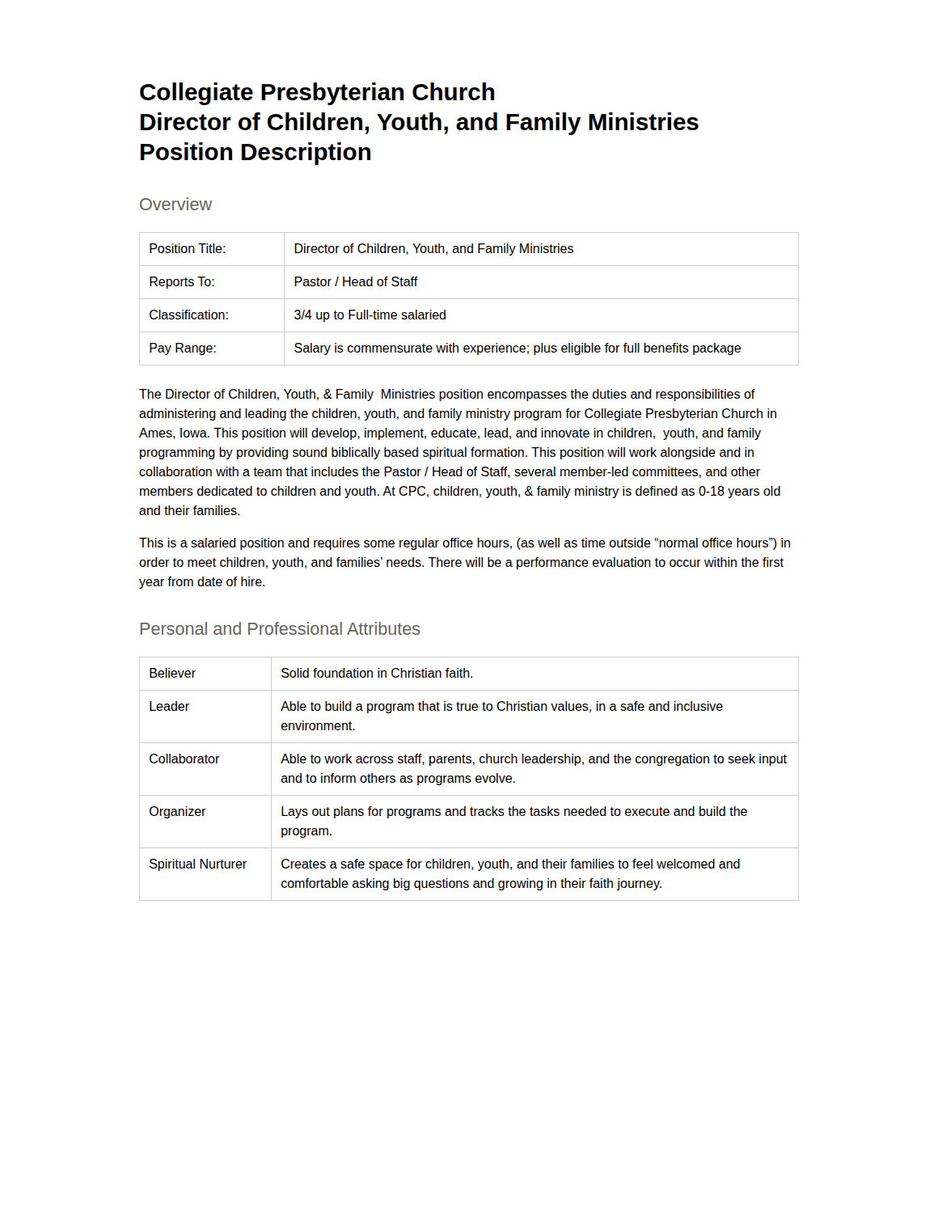Collegiate Presbyterian Church
Director of Children, Youth, and Family Ministries
Position Description
Overview
| Position Title: | Director of Children, Youth, and Family Ministries |
| Reports To: | Pastor / Head of Staff |
| Classification: | 3/4 up to Full-time salaried |
| Pay Range: | Salary is commensurate with experience; plus eligible for full benefits package |
The Director of Children, Youth, & Family Ministries position encompasses the duties and responsibilities of administering and leading the children, youth, and family ministry program for Collegiate Presbyterian Church in Ames, Iowa. This position will develop, implement, educate, lead, and innovate in children, youth, and family programming by providing sound biblically based spiritual formation. This position will work alongside and in collaboration with a team that includes the Pastor / Head of Staff, several member-led committees, and other members dedicated to children and youth. At CPC, children, youth, & family ministry is defined as 0-18 years old and their families.
This is a salaried position and requires some regular office hours, (as well as time outside “normal office hours”) in order to meet children, youth, and families’ needs. There will be a performance evaluation to occur within the first year from date of hire.
Personal and Professional Attributes
| Believer | Solid foundation in Christian faith. |
| Leader | Able to build a program that is true to Christian values, in a safe and inclusive environment. |
| Collaborator | Able to work across staff, parents, church leadership, and the congregation to seek input and to inform others as programs evolve. |
| Organizer | Lays out plans for programs and tracks the tasks needed to execute and build the program. |
| Spiritual Nurturer | Creates a safe space for children, youth, and their families to feel welcomed and comfortable asking big questions and growing in their faith journey. |